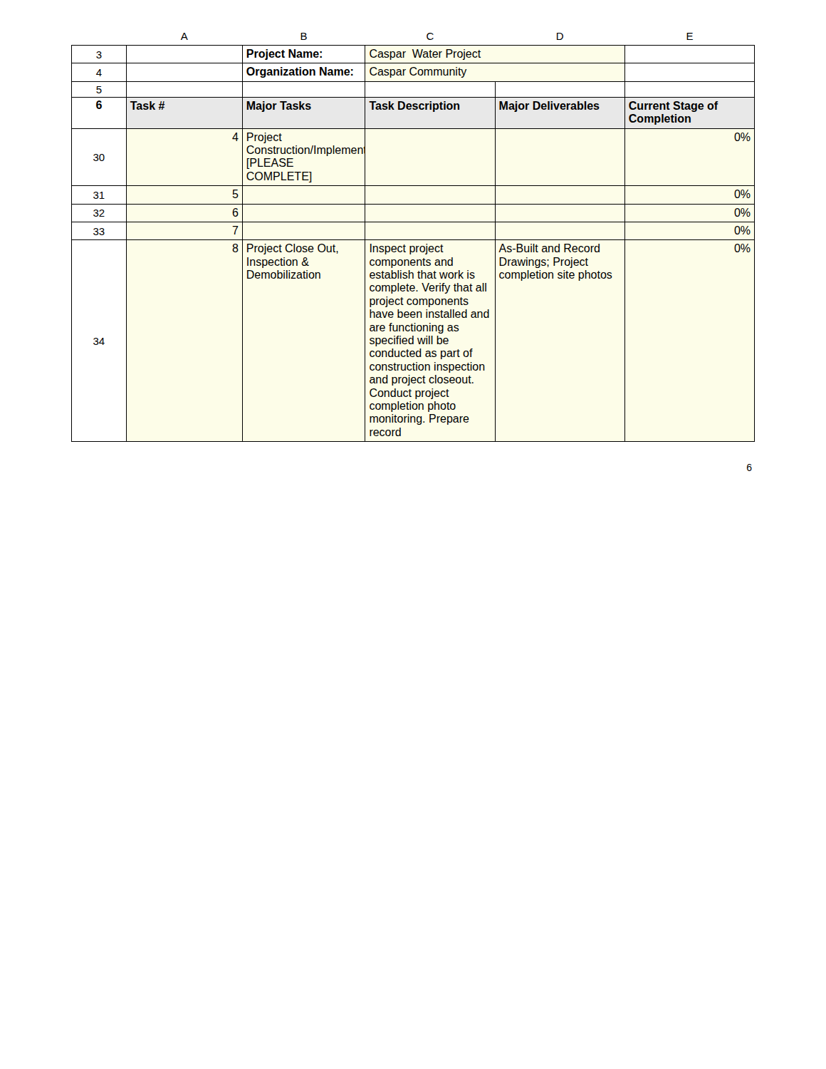| | A | B | C | D | E |
| --- | --- | --- | --- | --- | --- |
| 3 | | Project Name: | Caspar Water Project | |
| 4 | | Organization Name: | Caspar Community | |
| 5 | | | | | |
| 6 | Task # | Major Tasks | Task Description | Major Deliverables | Current Stage of Completion |
| 30 | 4 | Project Construction/Implementation: [PLEASE COMPLETE] | | | 0% |
| 31 | 5 | | | | 0% |
| 32 | 6 | | | | 0% |
| 33 | 7 | | | | 0% |
| 34 | 8 | Project Close Out, Inspection & Demobilization | Inspect project components and establish that work is complete. Verify that all project components have been installed and are functioning as specified will be conducted as part of construction inspection and project closeout. Conduct project completion photo monitoring. Prepare record | As-Built and Record Drawings; Project completion site photos | 0% |
6